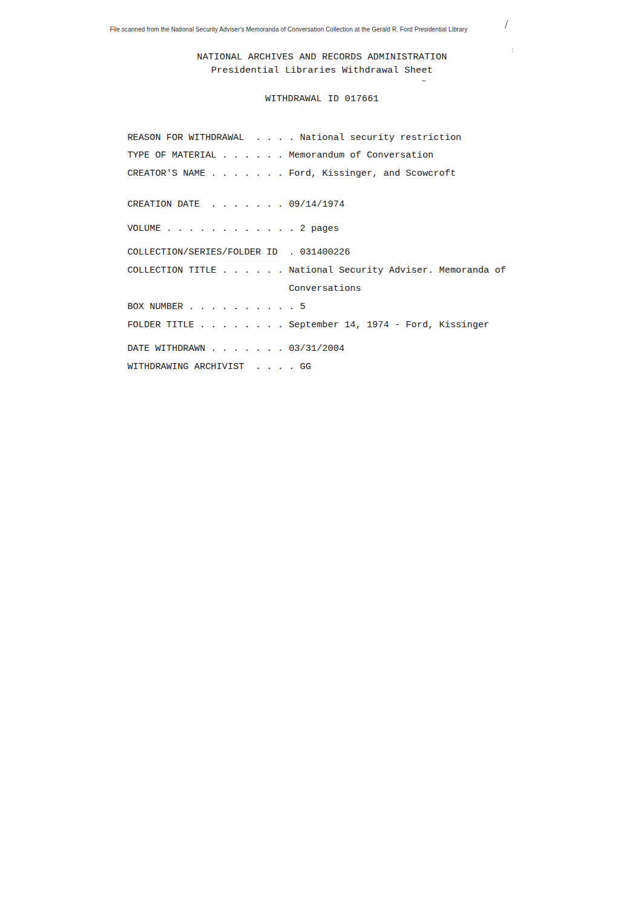File scanned from the National Security Adviser's Memoranda of Conversation Collection at the Gerald R. Ford Presidential Library
/
:
NATIONAL ARCHIVES AND RECORDS ADMINISTRATION Presidential Libraries Withdrawal Sheet
WITHDRAWAL ID 017661–
REASON FOR WITHDRAWAL . . . . National security restriction
TYPE OF MATERIAL . . . . . . Memorandum of Conversation
CREATOR'S NAME . . . . . . . Ford, Kissinger, and Scowcroft
CREATION DATE . . . . . . . 09/14/1974
VOLUME . . . . . . . . . . . . 2 pages
COLLECTION/SERIES/FOLDER ID . 031400226
COLLECTION TITLE . . . . . . National Security Adviser. Memoranda of
Conversations
BOX NUMBER . . . . . . . . . . 5
FOLDER TITLE . . . . . . . . September 14, 1974 - Ford, Kissinger
DATE WITHDRAWN . . . . . . . 03/31/2004
WITHDRAWING ARCHIVIST . . . . GG